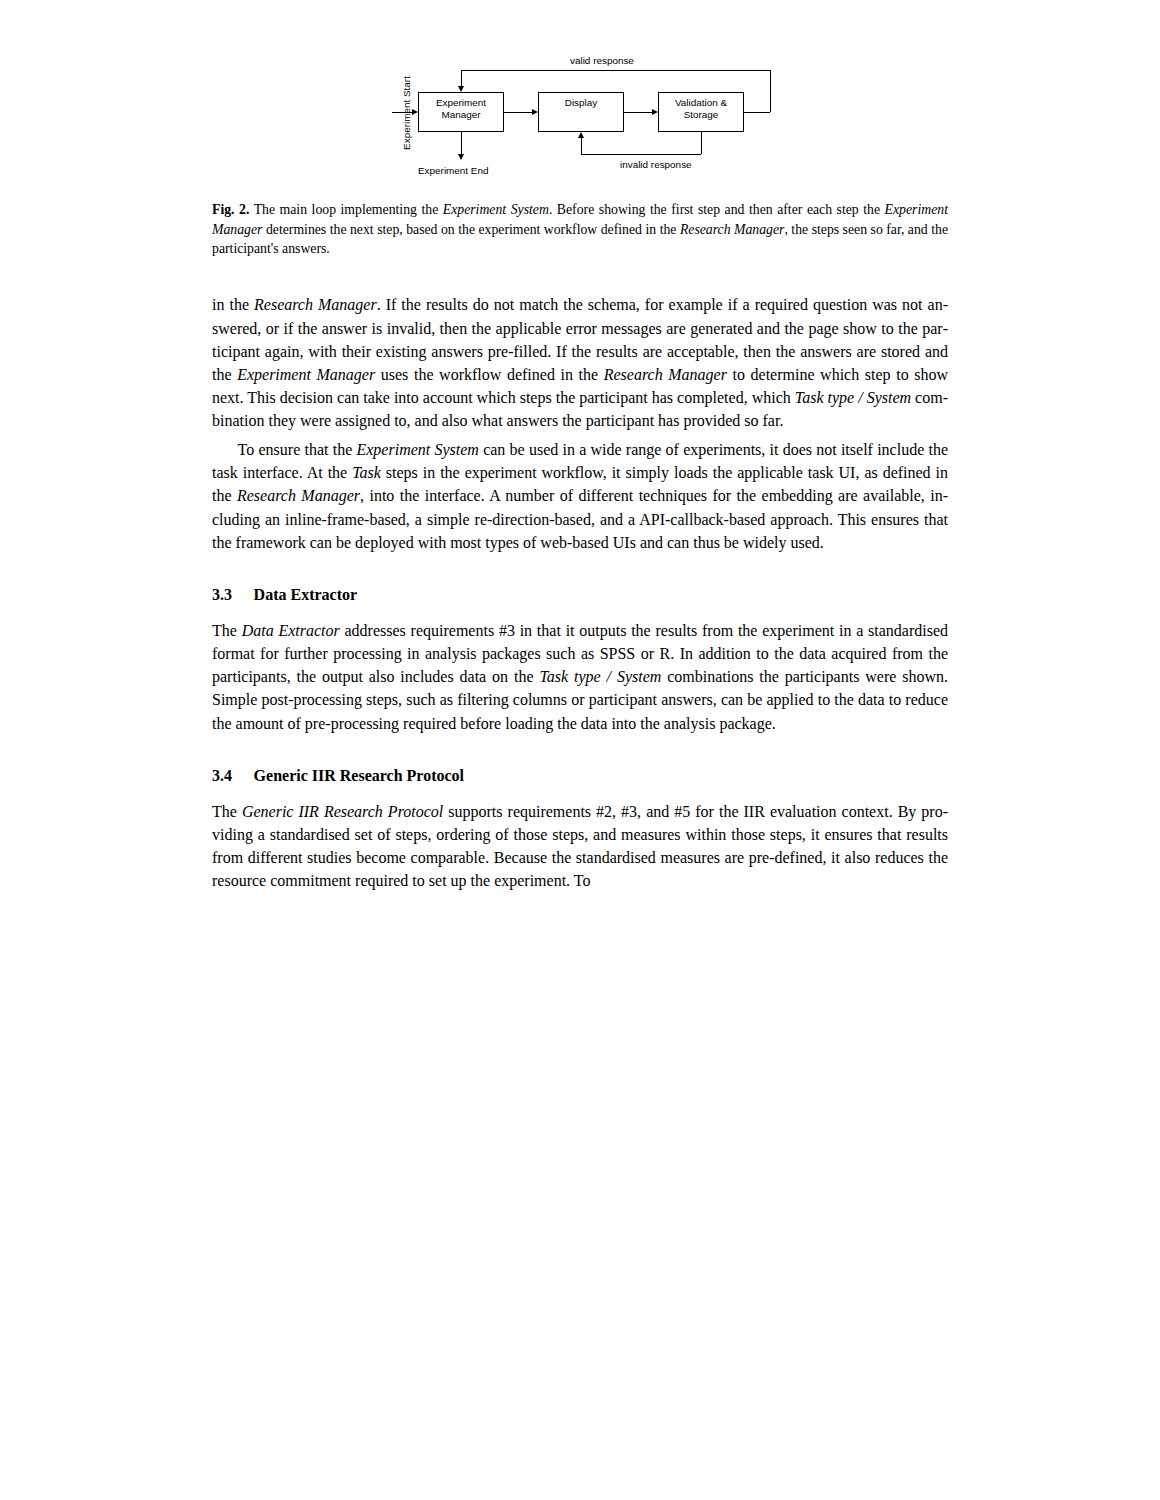Experiment Start
Experiment
Manager
Display
Validation &
Storage
valid response
invalid response
Experiment End
Fig. 2. The main loop implementing the Experiment System. Before showing the first step and then after each step the Experiment Manager determines the next step, based on the experiment workflow defined in the Research Manager, the steps seen so far, and the participant's answers.
in the Research Manager. If the results do not match the schema, for example if a required question was not answered, or if the answer is invalid, then the applicable error messages are generated and the page show to the participant again, with their existing answers pre-filled. If the results are acceptable, then the answers are stored and the Experiment Manager uses the workflow defined in the Research Manager to determine which step to show next. This decision can take into account which steps the participant has completed, which Task type / System combination they were assigned to, and also what answers the participant has provided so far.
To ensure that the Experiment System can be used in a wide range of experiments, it does not itself include the task interface. At the Task steps in the experiment workflow, it simply loads the applicable task UI, as defined in the Research Manager, into the interface. A number of different techniques for the embedding are available, including an inline-frame-based, a simple re-direction-based, and a API-callback-based approach. This ensures that the framework can be deployed with most types of web-based UIs and can thus be widely used.
3.3 Data Extractor
The Data Extractor addresses requirements #3 in that it outputs the results from the experiment in a standardised format for further processing in analysis packages such as SPSS or R. In addition to the data acquired from the participants, the output also includes data on the Task type / System combinations the participants were shown. Simple post-processing steps, such as filtering columns or participant answers, can be applied to the data to reduce the amount of pre-processing required before loading the data into the analysis package.
3.4 Generic IIR Research Protocol
The Generic IIR Research Protocol supports requirements #2, #3, and #5 for the IIR evaluation context. By providing a standardised set of steps, ordering of those steps, and measures within those steps, it ensures that results from different studies become comparable. Because the standardised measures are pre-defined, it also reduces the resource commitment required to set up the experiment. To